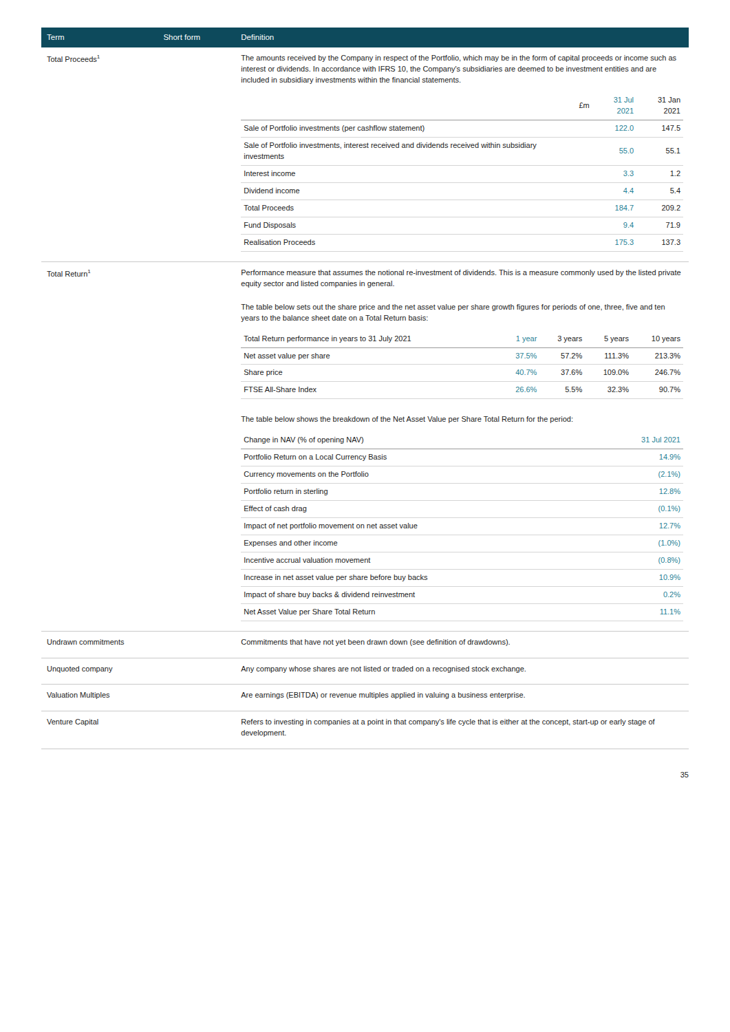| Term | Short form | Definition |
| --- | --- | --- |
| Total Proceeds 1 | | The amounts received by the Company in respect of the Portfolio, which may be in the form of capital proceeds or income such as interest or dividends. In accordance with IFRS 10, the Company's subsidiaries are deemed to be investment entities and are included in subsidiary investments within the financial statements. / / £m / 31 Jul 2021 / 31 Jan 2021 / / --- / --- / --- / --- / / Sale of Portfolio investments (per cashflow statement) / / 122.0 / 147.5 / / Sale of Portfolio investments, interest received and dividends received within subsidiary investments / / 55.0 / 55.1 / / Interest income / / 3.3 / 1.2 / / Dividend income / / 4.4 / 5.4 / / Total Proceeds / / 184.7 / 209.2 / / Fund Disposals / / 9.4 / 71.9 / / Realisation Proceeds / / 175.3 / 137.3 / |
| Total Return 1 | | Performance measure that assumes the notional re-investment of dividends. This is a measure commonly used by the listed private equity sector and listed companies in general. The table below sets out the share price and the net asset value per share growth figures for periods of one, three, five and ten years to the balance sheet date on a Total Return basis: / Total Return performance in years to 31 July 2021 / 1 year / 3 years / 5 years / 10 years / / --- / --- / --- / --- / --- / / Net asset value per share / 37.5% / 57.2% / 111.3% / 213.3% / / Share price / 40.7% / 37.6% / 109.0% / 246.7% / / FTSE All-Share Index / 26.6% / 5.5% / 32.3% / 90.7% / The table below shows the breakdown of the Net Asset Value per Share Total Return for the period: / Change in NAV (% of opening NAV) / 31 Jul 2021 / / --- / --- / / Portfolio Return on a Local Currency Basis / 14.9% / / Currency movements on the Portfolio / (2.1%) / / Portfolio return in sterling / 12.8% / / Effect of cash drag / (0.1%) / / Impact of net portfolio movement on net asset value / 12.7% / / Expenses and other income / (1.0%) / / Incentive accrual valuation movement / (0.8%) / / Increase in net asset value per share before buy backs / 10.9% / / Impact of share buy backs & dividend reinvestment / 0.2% / / Net Asset Value per Share Total Return / 11.1% / |
| Undrawn commitments | | Commitments that have not yet been drawn down (see definition of drawdowns). |
| Unquoted company | | Any company whose shares are not listed or traded on a recognised stock exchange. |
| Valuation Multiples | | Are earnings (EBITDA) or revenue multiples applied in valuing a business enterprise. |
| Venture Capital | | Refers to investing in companies at a point in that company's life cycle that is either at the concept, start-up or early stage of development. |
35